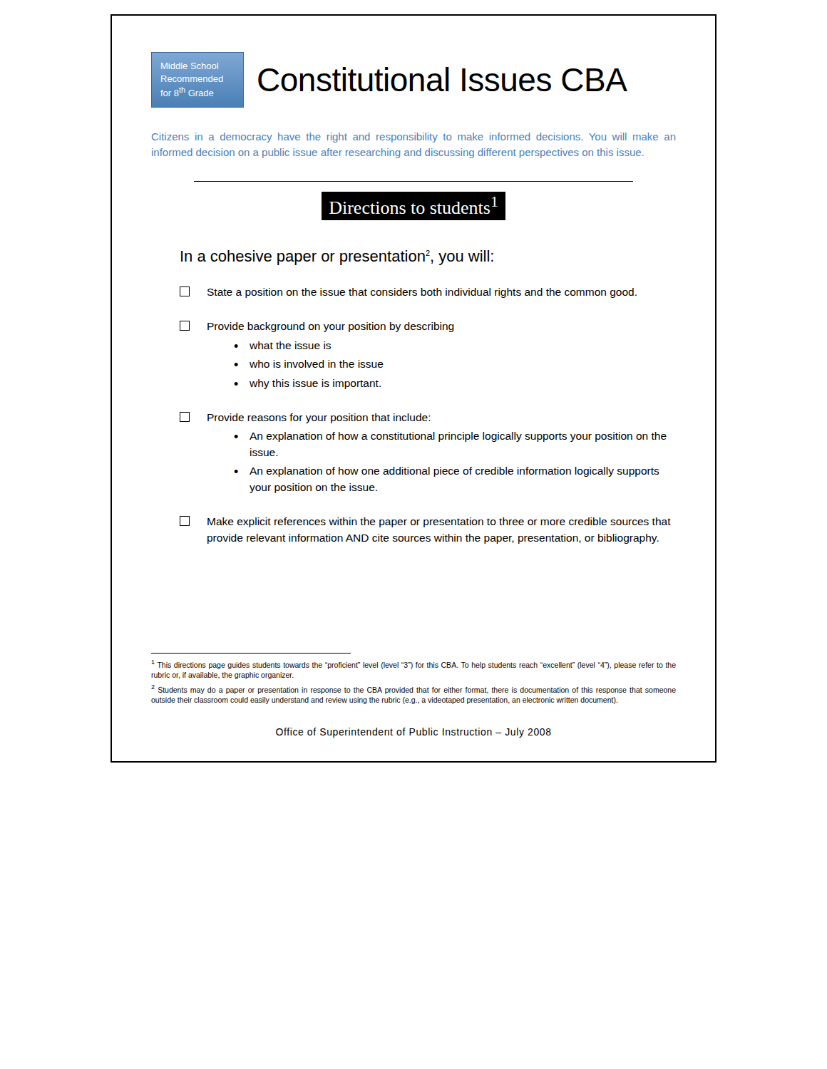Middle School
Recommended
for 8th Grade
Constitutional Issues CBA
Citizens in a democracy have the right and responsibility to make informed decisions. You will make an informed decision on a public issue after researching and discussing different perspectives on this issue.
Directions to students1
In a cohesive paper or presentation2, you will:
State a position on the issue that considers both individual rights and the common good.
Provide background on your position by describing
what the issue is
who is involved in the issue
why this issue is important.
Provide reasons for your position that include:
An explanation of how a constitutional principle logically supports your position on the issue.
An explanation of how one additional piece of credible information logically supports your position on the issue.
Make explicit references within the paper or presentation to three or more credible sources that provide relevant information AND cite sources within the paper, presentation, or bibliography.
1 This directions page guides students towards the “proficient” level (level “3”) for this CBA. To help students reach “excellent” (level “4”), please refer to the rubric or, if available, the graphic organizer.
2 Students may do a paper or presentation in response to the CBA provided that for either format, there is documentation of this response that someone outside their classroom could easily understand and review using the rubric (e.g., a videotaped presentation, an electronic written document).
Office of Superintendent of Public Instruction – July 2008